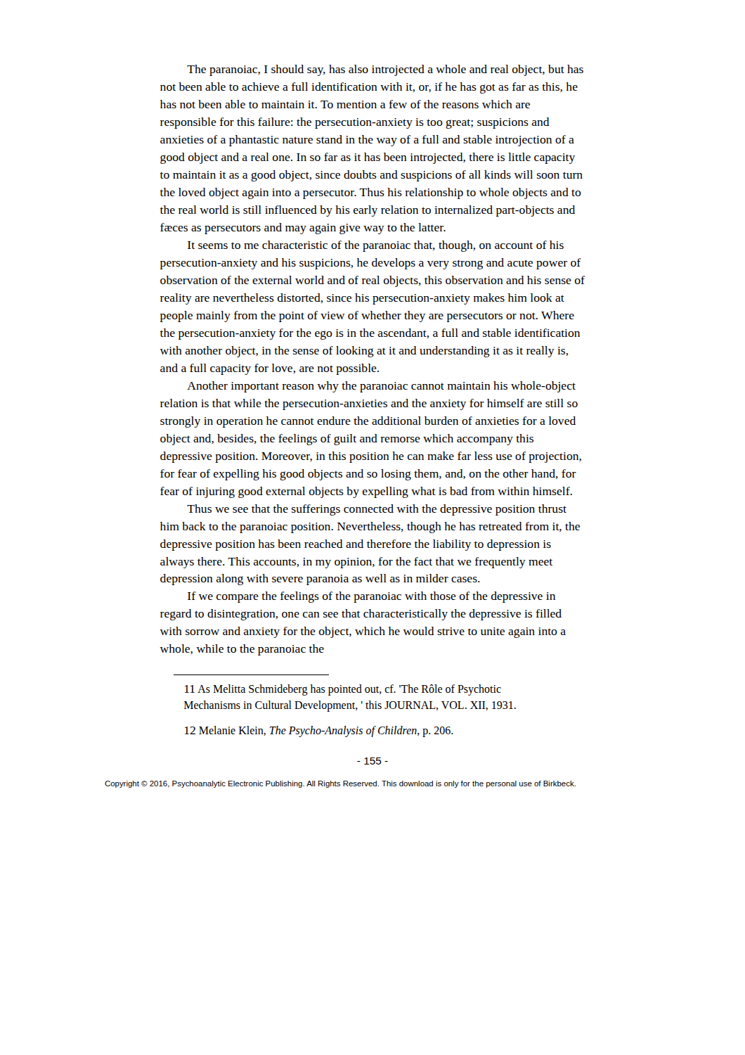The paranoiac, I should say, has also introjected a whole and real object, but has not been able to achieve a full identification with it, or, if he has got as far as this, he has not been able to maintain it. To mention a few of the reasons which are responsible for this failure: the persecution-anxiety is too great; suspicions and anxieties of a phantastic nature stand in the way of a full and stable introjection of a good object and a real one. In so far as it has been introjected, there is little capacity to maintain it as a good object, since doubts and suspicions of all kinds will soon turn the loved object again into a persecutor. Thus his relationship to whole objects and to the real world is still influenced by his early relation to internalized part-objects and fæces as persecutors and may again give way to the latter.
It seems to me characteristic of the paranoiac that, though, on account of his persecution-anxiety and his suspicions, he develops a very strong and acute power of observation of the external world and of real objects, this observation and his sense of reality are nevertheless distorted, since his persecution-anxiety makes him look at people mainly from the point of view of whether they are persecutors or not. Where the persecution-anxiety for the ego is in the ascendant, a full and stable identification with another object, in the sense of looking at it and understanding it as it really is, and a full capacity for love, are not possible.
Another important reason why the paranoiac cannot maintain his whole-object relation is that while the persecution-anxieties and the anxiety for himself are still so strongly in operation he cannot endure the additional burden of anxieties for a loved object and, besides, the feelings of guilt and remorse which accompany this depressive position. Moreover, in this position he can make far less use of projection, for fear of expelling his good objects and so losing them, and, on the other hand, for fear of injuring good external objects by expelling what is bad from within himself.
Thus we see that the sufferings connected with the depressive position thrust him back to the paranoiac position. Nevertheless, though he has retreated from it, the depressive position has been reached and therefore the liability to depression is always there. This accounts, in my opinion, for the fact that we frequently meet depression along with severe paranoia as well as in milder cases.
If we compare the feelings of the paranoiac with those of the depressive in regard to disintegration, one can see that characteristically the depressive is filled with sorrow and anxiety for the object, which he would strive to unite again into a whole, while to the paranoiac the
11 As Melitta Schmideberg has pointed out, cf. 'The Rôle of Psychotic Mechanisms in Cultural Development, ' this JOURNAL, VOL. XII, 1931.
12 Melanie Klein, The Psycho-Analysis of Children, p. 206.
- 155 -
Copyright © 2016, Psychoanalytic Electronic Publishing. All Rights Reserved. This download is only for the personal use of Birkbeck.